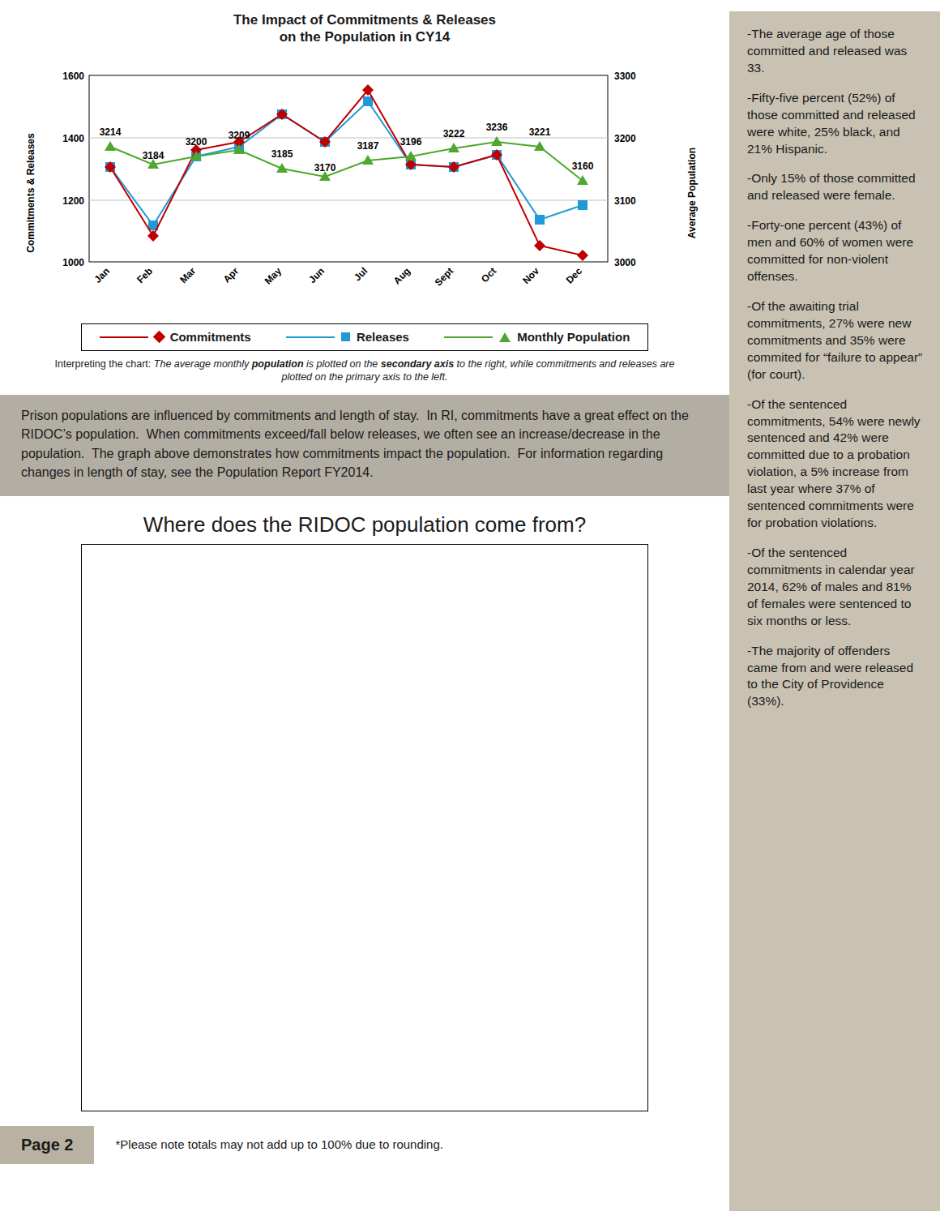-The average age of those committed and released was 33.
-Fifty-five percent (52%) of those committed and released were white, 25% black, and 21% Hispanic.
-Only 15% of those committed and released were female.
-Forty-one percent (43%) of men and 60% of women were committed for non-violent offenses.
-Of the awaiting trial commitments, 27% were new commitments and 35% were commited for “failure to appear” (for court).
-Of the sentenced commitments, 54% were newly sentenced and 42% were committed due to a probation violation, a 5% increase from last year where 37% of sentenced commitments were for probation violations.
-Of the sentenced commitments in calendar year 2014, 62% of males and 81% of females were sentenced to six months or less.
-The majority of offenders came from and were released to the City of Providence (33%).
The Impact of Commitments & Releases
on the Population in CY14
Commitments & Releases Average Population 1600 1400 1200 1000 3300 3200 3100 3000 Jan Feb Mar Apr May Jun Jul Aug Sept Oct Nov Dec 3214 3184 3200 3209 3185 3170 3187 3196 3222 3236 3221 3160
Commitments Releases Monthly Population
Interpreting the chart: The average monthly population is plotted on the secondary axis to the right, while commitments and releases are plotted on the primary axis to the left.
Prison populations are influenced by commitments and length of stay. In RI, commitments have a great effect on the RIDOC’s population. When commitments exceed/fall below releases, we often see an increase/decrease in the population. The graph above demonstrates how commitments impact the population. For information regarding changes in length of stay, see the Population Report FY2014.
Where does the RIDOC population come from?
Page 2
*Please note totals may not add up to 100% due to rounding.